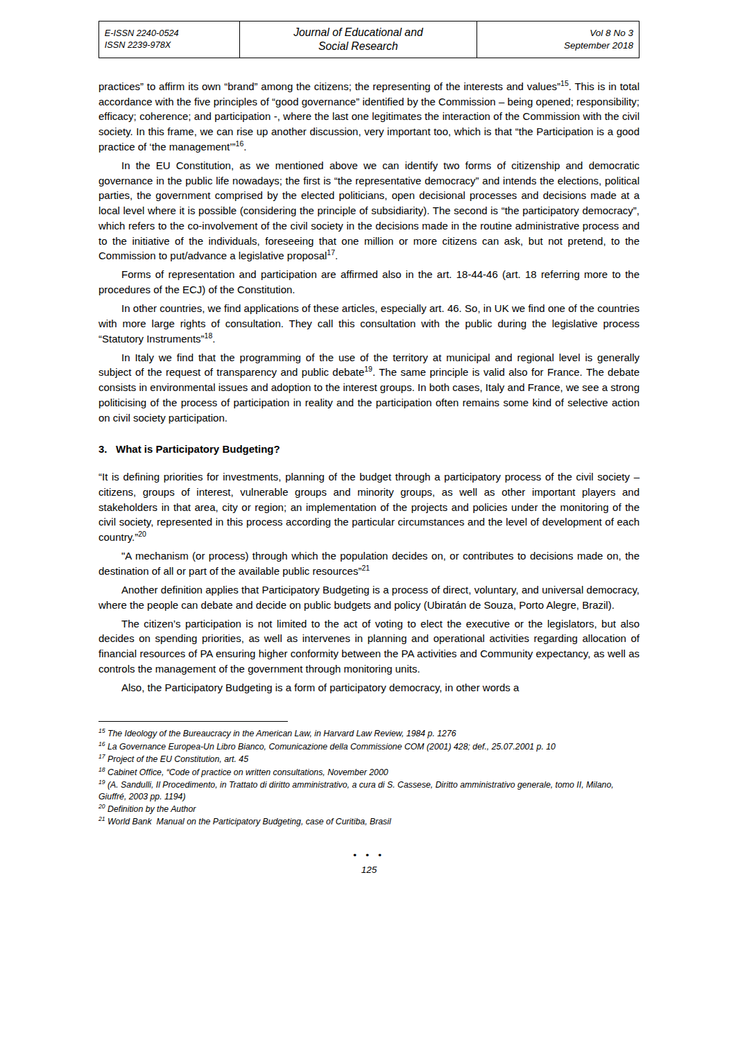| E-ISSN 2240-0524 ISSN 2239-978X | Journal of Educational and Social Research | Vol 8 No 3 September 2018 |
practices” to affirm its own “brand” among the citizens; the representing of the interests and values”15. This is in total accordance with the five principles of “good governance” identified by the Commission – being opened; responsibility; efficacy; coherence; and participation -, where the last one legitimates the interaction of the Commission with the civil society. In this frame, we can rise up another discussion, very important too, which is that “the Participation is a good practice of ‘the management’”16.
In the EU Constitution, as we mentioned above we can identify two forms of citizenship and democratic governance in the public life nowadays; the first is “the representative democracy” and intends the elections, political parties, the government comprised by the elected politicians, open decisional processes and decisions made at a local level where it is possible (considering the principle of subsidiarity). The second is “the participatory democracy”, which refers to the co-involvement of the civil society in the decisions made in the routine administrative process and to the initiative of the individuals, foreseeing that one million or more citizens can ask, but not pretend, to the Commission to put/advance a legislative proposal17.
Forms of representation and participation are affirmed also in the art. 18-44-46 (art. 18 referring more to the procedures of the ECJ) of the Constitution.
In other countries, we find applications of these articles, especially art. 46. So, in UK we find one of the countries with more large rights of consultation. They call this consultation with the public during the legislative process “Statutory Instruments”18.
In Italy we find that the programming of the use of the territory at municipal and regional level is generally subject of the request of transparency and public debate19. The same principle is valid also for France. The debate consists in environmental issues and adoption to the interest groups. In both cases, Italy and France, we see a strong politicising of the process of participation in reality and the participation often remains some kind of selective action on civil society participation.
3. What is Participatory Budgeting?
“It is defining priorities for investments, planning of the budget through a participatory process of the civil society – citizens, groups of interest, vulnerable groups and minority groups, as well as other important players and stakeholders in that area, city or region; an implementation of the projects and policies under the monitoring of the civil society, represented in this process according the particular circumstances and the level of development of each country.”20
"A mechanism (or process) through which the population decides on, or contributes to decisions made on, the destination of all or part of the available public resources”21
Another definition applies that Participatory Budgeting is a process of direct, voluntary, and universal democracy, where the people can debate and decide on public budgets and policy (Ubiratán de Souza, Porto Alegre, Brazil).
The citizen’s participation is not limited to the act of voting to elect the executive or the legislators, but also decides on spending priorities, as well as intervenes in planning and operational activities regarding allocation of financial resources of PA ensuring higher conformity between the PA activities and Community expectancy, as well as controls the management of the government through monitoring units.
Also, the Participatory Budgeting is a form of participatory democracy, in other words a
15 The Ideology of the Bureaucracy in the American Law, in Harvard Law Review, 1984 p. 1276
16 La Governance Europea-Un Libro Bianco, Comunicazione della Commissione COM (2001) 428; def., 25.07.2001 p. 10
17 Project of the EU Constitution, art. 45
18 Cabinet Office, “Code of practice on written consultations, November 2000
19 (A. Sandulli, Il Procedimento, in Trattato di diritto amministrativo, a cura di S. Cassese, Diritto amministrativo generale, tomo II, Milano, Giuffré, 2003 pp. 1194)
20 Definition by the Author
21 World Bank Manual on the Participatory Budgeting, case of Curitiba, Brasil
• • • 125